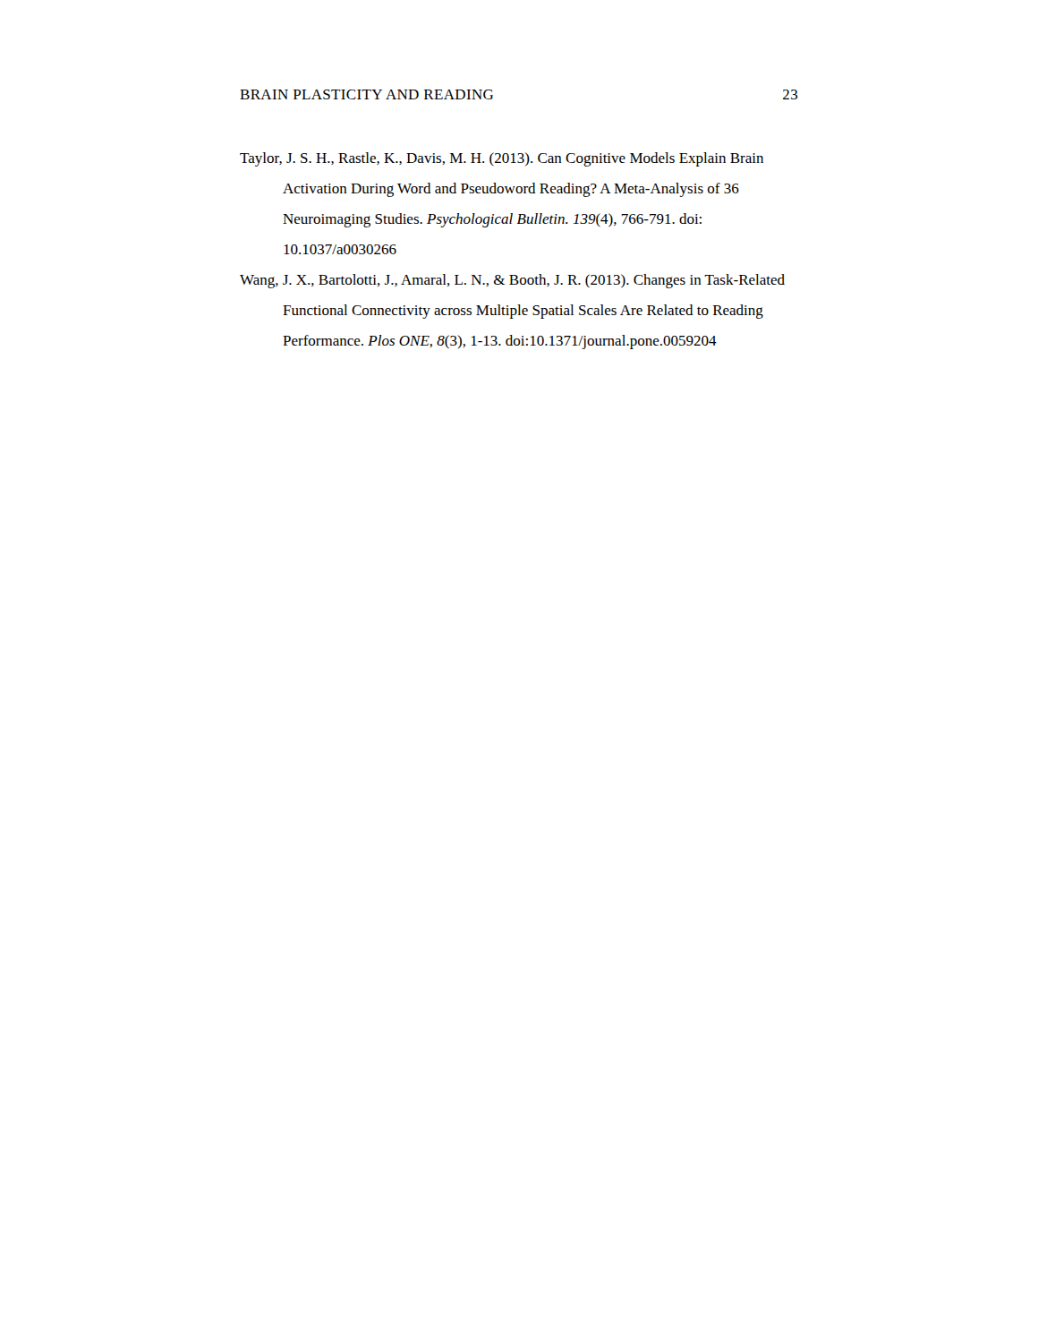Brain Plasticity and Reading 23
Taylor, J. S. H., Rastle, K., Davis, M. H. (2013). Can Cognitive Models Explain Brain Activation During Word and Pseudoword Reading? A Meta-Analysis of 36 Neuroimaging Studies. Psychological Bulletin. 139(4), 766-791. doi: 10.1037/a0030266
Wang, J. X., Bartolotti, J., Amaral, L. N., & Booth, J. R. (2013). Changes in Task-Related Functional Connectivity across Multiple Spatial Scales Are Related to Reading Performance. Plos ONE, 8(3), 1-13. doi:10.1371/journal.pone.0059204